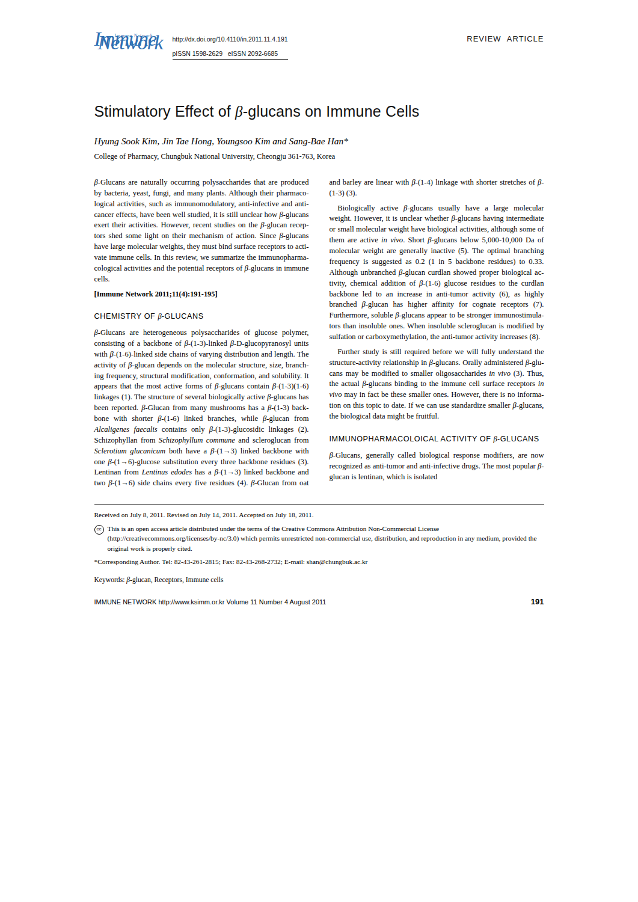Immune Immune Network Network
http://dx.doi.org/10.4110/in.2011.11.4.191 pISSN 1598-2629 eISSN 2092-6685
REVIEW ARTICLE
Stimulatory Effect of β-glucans on Immune Cells
Hyung Sook Kim, Jin Tae Hong, Youngsoo Kim and Sang-Bae Han*
College of Pharmacy, Chungbuk National University, Cheongju 361-763, Korea
β-Glucans are naturally occurring polysaccharides that are produced by bacteria, yeast, fungi, and many plants. Although their pharmacological activities, such as immunomodulatory, anti-infective and anti-cancer effects, have been well studied, it is still unclear how β-glucans exert their activities. However, recent studies on the β-glucan receptors shed some light on their mechanism of action. Since β-glucans have large molecular weights, they must bind surface receptors to activate immune cells. In this review, we summarize the immunopharmacological activities and the potential receptors of β-glucans in immune cells.
[Immune Network 2011;11(4):191-195]
CHEMISTRY OF β-GLUCANS
β-Glucans are heterogeneous polysaccharides of glucose polymer, consisting of a backbone of β-(1-3)-linked β-D-glucopyranosyl units with β-(1-6)-linked side chains of varying distribution and length. The activity of β-glucan depends on the molecular structure, size, branching frequency, structural modification, conformation, and solubility. It appears that the most active forms of β-glucans contain β-(1-3)(1-6) linkages (1). The structure of several biologically active β-glucans has been reported. β-Glucan from many mushrooms has a β-(1-3) backbone with shorter β-(1-6) linked branches, while β-glucan from Alcaligenes faecalis contains only β-(1-3)-glucosidic linkages (2). Schizophyllan from Schizophyllum commune and scleroglucan from Sclerotium glucanicum both have a β-(1→3) linked backbone with one β-(1→6)-glucose substitution every three backbone residues (3). Lentinan from Lentinus edodes has a β-(1→3) linked backbone and two β-(1→6) side chains every five residues (4). β-Glucan from oat and barley are linear with β-(1-4) linkage with shorter stretches of β-(1-3) (3).
Biologically active β-glucans usually have a large molecular weight. However, it is unclear whether β-glucans having intermediate or small molecular weight have biological activities, although some of them are active in vivo. Short β-glucans below 5,000-10,000 Da of molecular weight are generally inactive (5). The optimal branching frequency is suggested as 0.2 (1 in 5 backbone residues) to 0.33. Although unbranched β-glucan curdlan showed proper biological activity, chemical addition of β-(1-6) glucose residues to the curdlan backbone led to an increase in anti-tumor activity (6), as highly branched β-glucan has higher affinity for cognate receptors (7). Furthermore, soluble β-glucans appear to be stronger immunostimulators than insoluble ones. When insoluble scleroglucan is modified by sulfation or carboxymethylation, the anti-tumor activity increases (8).
Further study is still required before we will fully understand the structure-activity relationship in β-glucans. Orally administered β-glucans may be modified to smaller oligosaccharides in vivo (3). Thus, the actual β-glucans binding to the immune cell surface receptors in vivo may in fact be these smaller ones. However, there is no information on this topic to date. If we can use standardize smaller β-glucans, the biological data might be fruitful.
IMMUNOPHARMACOLOICAL ACTIVITY OF β-GLUCANS
β-Glucans, generally called biological response modifiers, are now recognized as anti-tumor and anti-infective drugs. The most popular β-glucan is lentinan, which is isolated
Received on July 8, 2011. Revised on July 14, 2011. Accepted on July 18, 2011.
cc
This is an open access article distributed under the terms of the Creative Commons Attribution Non-Commercial License (http://creativecommons.org/licenses/by-nc/3.0) which permits unrestricted non-commercial use, distribution, and reproduction in any medium, provided the original work is properly cited.
*Corresponding Author. Tel: 82-43-261-2815; Fax: 82-43-268-2732; E-mail: shan@chungbuk.ac.kr
Keywords: β-glucan, Receptors, Immune cells
IMMUNE NETWORK http://www.ksimm.or.kr Volume 11 Number 4 August 2011 191